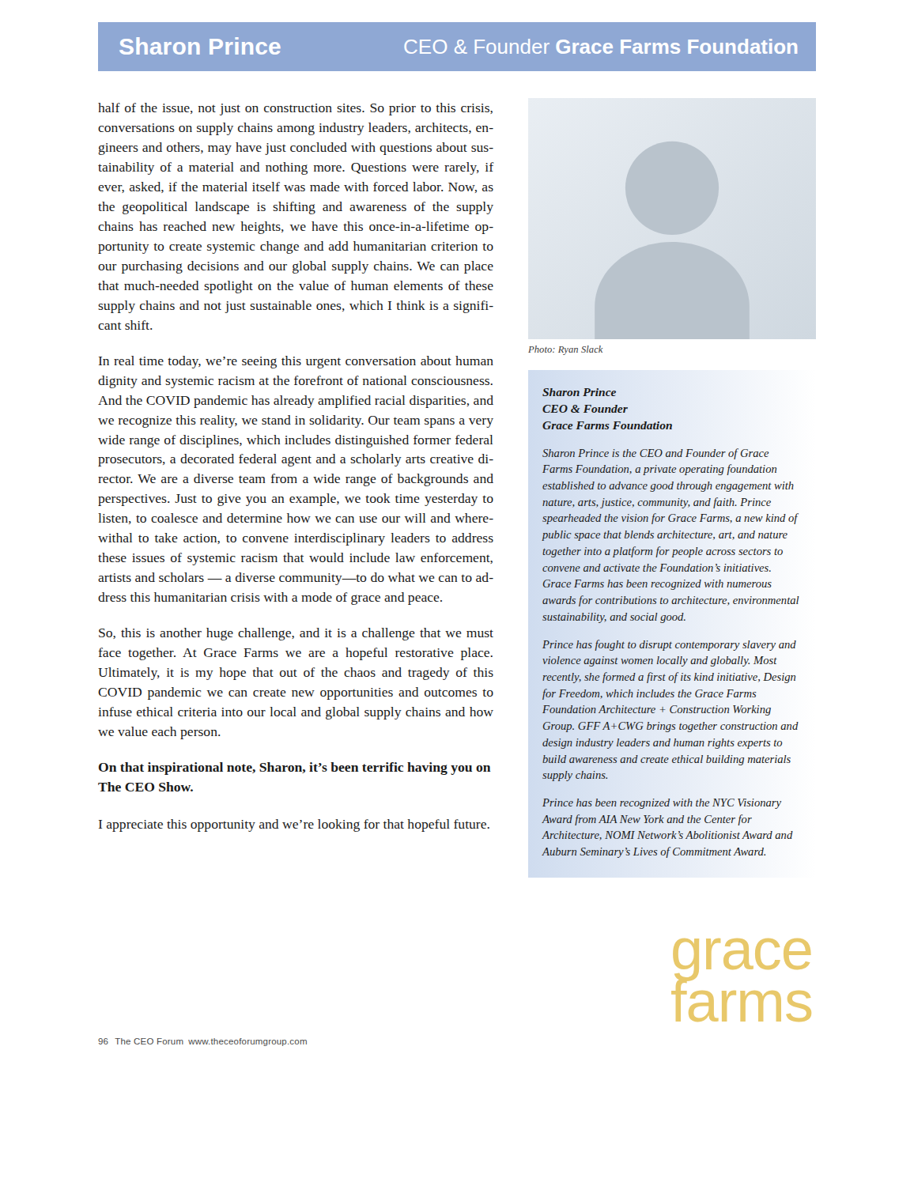Sharon Prince
CEO & Founder Grace Farms Foundation
half of the issue, not just on construction sites. So prior to this crisis, conversations on supply chains among industry leaders, architects, engineers and others, may have just concluded with questions about sustainability of a material and nothing more. Questions were rarely, if ever, asked, if the material itself was made with forced labor. Now, as the geopolitical landscape is shifting and awareness of the supply chains has reached new heights, we have this once-in-a-lifetime opportunity to create systemic change and add humanitarian criterion to our purchasing decisions and our global supply chains. We can place that much-needed spotlight on the value of human elements of these supply chains and not just sustainable ones, which I think is a significant shift.
In real time today, we’re seeing this urgent conversation about human dignity and systemic racism at the forefront of national consciousness. And the COVID pandemic has already amplified racial disparities, and we recognize this reality, we stand in solidarity. Our team spans a very wide range of disciplines, which includes distinguished former federal prosecutors, a decorated federal agent and a scholarly arts creative director. We are a diverse team from a wide range of backgrounds and perspectives. Just to give you an example, we took time yesterday to listen, to coalesce and determine how we can use our will and wherewithal to take action, to convene interdisciplinary leaders to address these issues of systemic racism that would include law enforcement, artists and scholars — a diverse community—to do what we can to address this humanitarian crisis with a mode of grace and peace.
So, this is another huge challenge, and it is a challenge that we must face together. At Grace Farms we are a hopeful restorative place. Ultimately, it is my hope that out of the chaos and tragedy of this COVID pandemic we can create new opportunities and outcomes to infuse ethical criteria into our local and global supply chains and how we value each person.
On that inspirational note, Sharon, it’s been terrific having you on The CEO Show.
I appreciate this opportunity and we’re looking for that hopeful future.
Photo: Ryan Slack
Sharon Prince
CEO & Founder
Grace Farms Foundation
Sharon Prince is the CEO and Founder of Grace Farms Foundation, a private operating foundation established to advance good through engagement with nature, arts, justice, community, and faith. Prince spearheaded the vision for Grace Farms, a new kind of public space that blends architecture, art, and nature together into a platform for people across sectors to convene and activate the Foundation’s initiatives. Grace Farms has been recognized with numerous awards for contributions to architecture, environmental sustainability, and social good.
Prince has fought to disrupt contemporary slavery and violence against women locally and globally. Most recently, she formed a first of its kind initiative, Design for Freedom, which includes the Grace Farms Foundation Architecture + Construction Working Group. GFF A+CWG brings together construction and design industry leaders and human rights experts to build awareness and create ethical building materials supply chains.
Prince has been recognized with the NYC Visionary Award from AIA New York and the Center for Architecture, NOMI Network’s Abolitionist Award and Auburn Seminary’s Lives of Commitment Award.
grace farms
96 The CEO Forumwww.theceoforumgroup.com